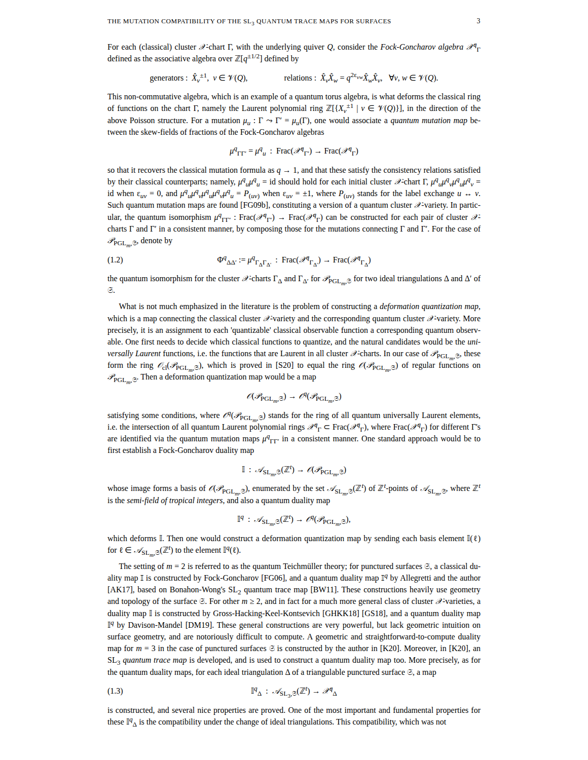THE MUTATION COMPATIBILITY OF THE SL3 QUANTUM TRACE MAPS FOR SURFACES 3
For each (classical) cluster 𝒳-chart Γ, with the underlying quiver Q, consider the Fock-Goncharov algebra 𝒳qΓ defined as the associative algebra over ℤ[q±1/2] defined by
generators : X̂v±1, v ∈ 𝒱(Q), relations : X̂vX̂w = q2εvwX̂wX̂v, ∀v, w ∈ 𝒱(Q).
This non-commutative algebra, which is an example of a quantum torus algebra, is what deforms the classical ring of functions on the chart Γ, namely the Laurent polynomial ring ℤ[{Xv±1 | v ∈ 𝒱(Q)}], in the direction of the above Poisson structure. For a mutation μu : Γ ⤳ Γ′ = μu(Γ), one would associate a quantum mutation map between the skew-fields of fractions of the Fock-Goncharov algebras
μqΓΓ′ = μqu : Frac(𝒳qΓ′) → Frac(𝒳qΓ)
so that it recovers the classical mutation formula as q → 1, and that these satisfy the consistency relations satisfied by their classical counterparts; namely, μquμqu = id should hold for each initial cluster 𝒳-chart Γ, μquμqvμquμqv = id when εuv = 0, and μquμqvμquμqvμqu = P(uv) when εuv = ±1, where P(uv) stands for the label exchange u ↔ v. Such quantum mutation maps are found [FG09b], constituting a version of a quantum cluster 𝒳-variety. In particular, the quantum isomorphism μqΓΓ′ : Frac(𝒳qΓ′) → Frac(𝒳qΓ) can be constructed for each pair of cluster 𝒳-charts Γ and Γ′ in a consistent manner, by composing those for the mutations connecting Γ and Γ′. For the case of 𝒫PGLm,𝔖, denote by
(1.2) ΦqΔΔ′ := μqΓΔΓΔ′ : Frac(𝒳qΓΔ′) → Frac(𝒳qΓΔ)
the quantum isomorphism for the cluster 𝒳-charts ΓΔ and ΓΔ′ for 𝒫PGLm,𝔖 for two ideal triangulations Δ and Δ′ of 𝔖.
What is not much emphasized in the literature is the problem of constructing a deformation quantization map, which is a map connecting the classical cluster 𝒳-variety and the corresponding quantum cluster 𝒳-variety. More precisely, it is an assignment to each 'quantizable' classical observable function a corresponding quantum observable. One first needs to decide which classical functions to quantize, and the natural candidates would be the universally Laurent functions, i.e. the functions that are Laurent in all cluster 𝒳-charts. In our case of 𝒫PGLm,𝔖, these form the ring 𝒪cl(𝒫PGLm,𝔖), which is proved in [S20] to equal the ring 𝒪(𝒫PGLm,𝔖) of regular functions on 𝒫PGLm,𝔖. Then a deformation quantization map would be a map
𝒪(𝒫PGLm,𝔖) → 𝒪q(𝒫PGLm,𝔖)
satisfying some conditions, where 𝒪q(𝒫PGLm,𝔖) stands for the ring of all quantum universally Laurent elements, i.e. the intersection of all quantum Laurent polynomial rings 𝒳qΓ ⊂ Frac(𝒳qΓ), where Frac(𝒳qΓ) for different Γ's are identified via the quantum mutation maps μqΓΓ′ in a consistent manner. One standard approach would be to first establish a Fock-Goncharov duality map
𝕀 : 𝒜SLm,𝔖(ℤt) → 𝒪(𝒫PGLm,𝔖)
whose image forms a basis of 𝒪(𝒫PGLm,𝔖), enumerated by the set 𝒜SLm,𝔖(ℤt) of ℤt-points of 𝒜SLm,𝔖, where ℤt is the semi-field of tropical integers, and also a quantum duality map
𝕀q : 𝒜SLm,𝔖(ℤt) → 𝒪q(𝒫PGLm,𝔖),
which deforms 𝕀. Then one would construct a deformation quantization map by sending each basis element 𝕀(ℓ) for ℓ ∈ 𝒜SLm,𝔖(ℤt) to the element 𝕀q(ℓ).
The setting of m = 2 is referred to as the quantum Teichmüller theory; for punctured surfaces 𝔖, a classical duality map 𝕀 is constructed by Fock-Goncharov [FG06], and a quantum duality map 𝕀q by Allegretti and the author [AK17], based on Bonahon-Wong's SL2 quantum trace map [BW11]. These constructions heavily use geometry and topology of the surface 𝔖. For other m ≥ 2, and in fact for a much more general class of cluster 𝒳-varieties, a duality map 𝕀 is constructed by Gross-Hacking-Keel-Kontsevich [GHKK18] [GS18], and a quantum duality map 𝕀q by Davison-Mandel [DM19]. These general constructions are very powerful, but lack geometric intuition on surface geometry, and are notoriously difficult to compute. A geometric and straightforward-to-compute duality map for m = 3 in the case of punctured surfaces 𝔖 is constructed by the author in [K20]. Moreover, in [K20], an SL3 quantum trace map is developed, and is used to construct a quantum duality map too. More precisely, as for the quantum duality maps, for each ideal triangulation Δ of a triangulable punctured surface 𝔖, a map
(1.3) 𝕀qΔ : 𝒜SL3,𝔖(ℤt) → 𝒳qΔ
is constructed, and several nice properties are proved. One of the most important and fundamental properties for these 𝕀qΔ is the compatibility under the change of ideal triangulations. This compatibility, which was not